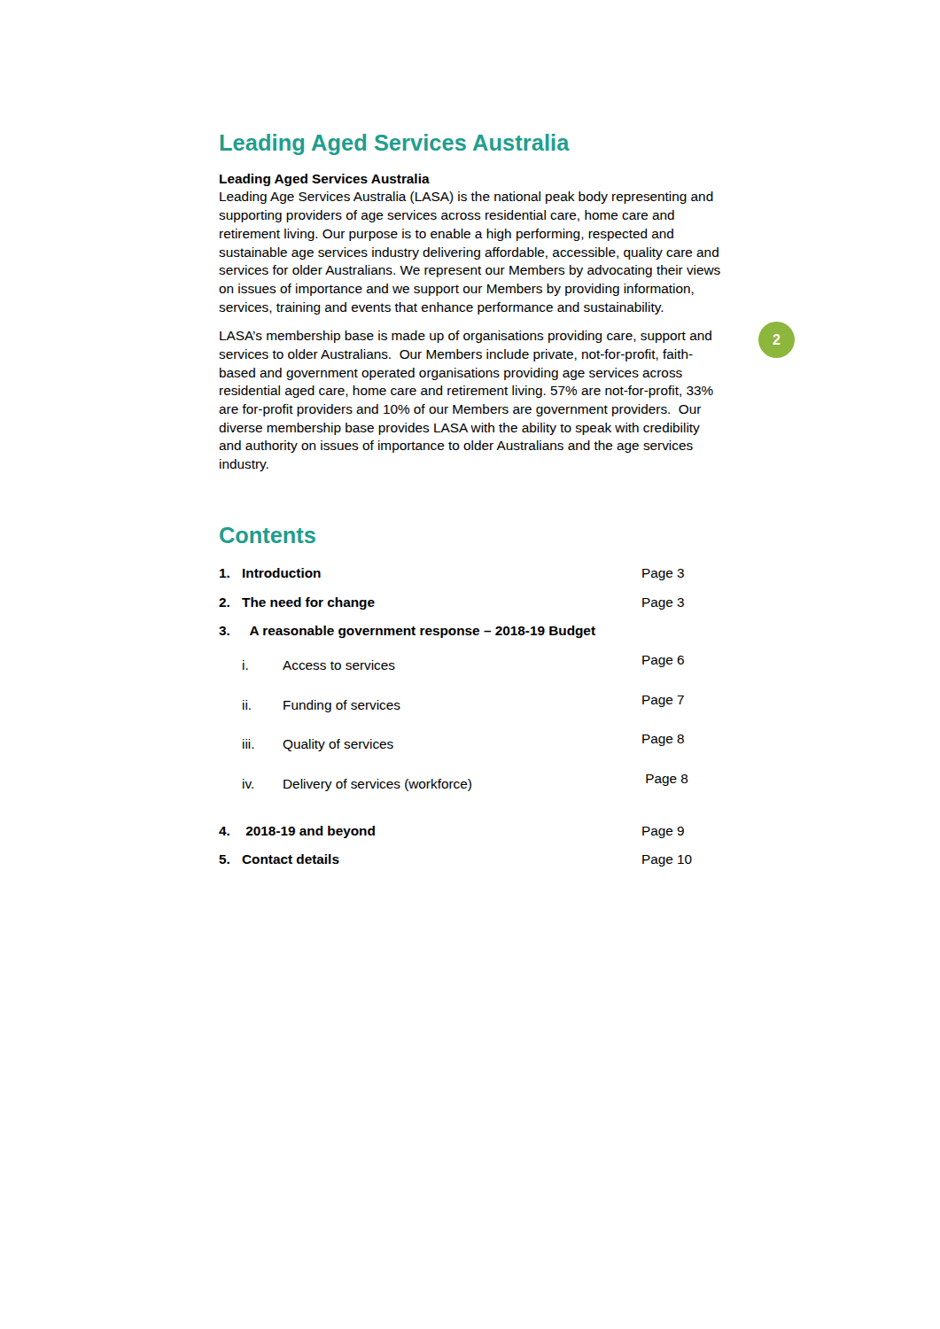2
Leading Aged Services Australia
Leading Aged Services Australia
Leading Age Services Australia (LASA) is the national peak body representing and supporting providers of age services across residential care, home care and retirement living. Our purpose is to enable a high performing, respected and sustainable age services industry delivering affordable, accessible, quality care and services for older Australians. We represent our Members by advocating their views on issues of importance and we support our Members by providing information, services, training and events that enhance performance and sustainability.
LASA’s membership base is made up of organisations providing care, support and services to older Australians. Our Members include private, not-for-profit, faith-based and government operated organisations providing age services across residential aged care, home care and retirement living. 57% are not-for-profit, 33% are for-profit providers and 10% of our Members are government providers. Our diverse membership base provides LASA with the ability to speak with credibility and authority on issues of importance to older Australians and the age services industry.
Contents
| 1. | Introduction | Page 3 |
| 2. | The need for change | Page 3 |
| 3. | A reasonable government response – 2018-19 Budget | |
| | / i. / Access to services / | Page 6 |
| | / ii. / Funding of services / | Page 7 |
| | / iii. / Quality of services / | Page 8 |
| | / iv. / Delivery of services (workforce) / | Page 8 |
| 4. | 2018-19 and beyond | Page 9 |
| 5. | Contact details | Page 10 |